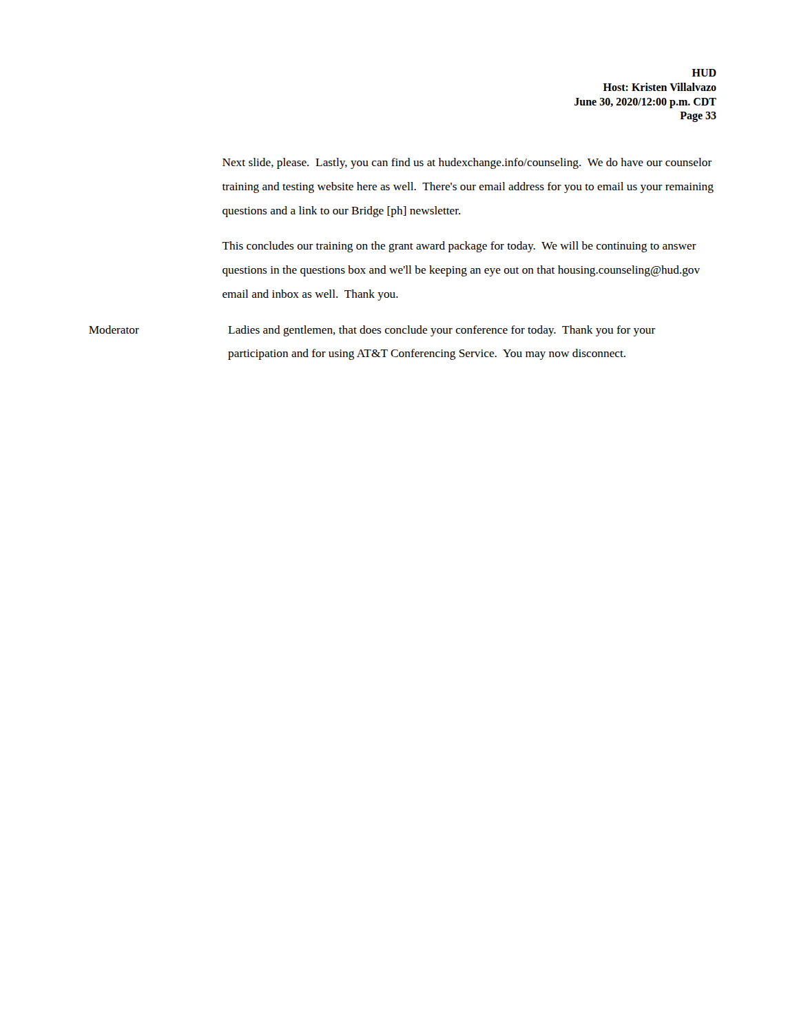HUD
Host: Kristen Villalvazo
June 30, 2020/12:00 p.m. CDT
Page 33
Next slide, please. Lastly, you can find us at hudexchange.info/counseling. We do have our counselor training and testing website here as well. There's our email address for you to email us your remaining questions and a link to our Bridge [ph] newsletter.
This concludes our training on the grant award package for today. We will be continuing to answer questions in the questions box and we'll be keeping an eye out on that housing.counseling@hud.gov email and inbox as well. Thank you.
Moderator
Ladies and gentlemen, that does conclude your conference for today. Thank you for your participation and for using AT&T Conferencing Service. You may now disconnect.